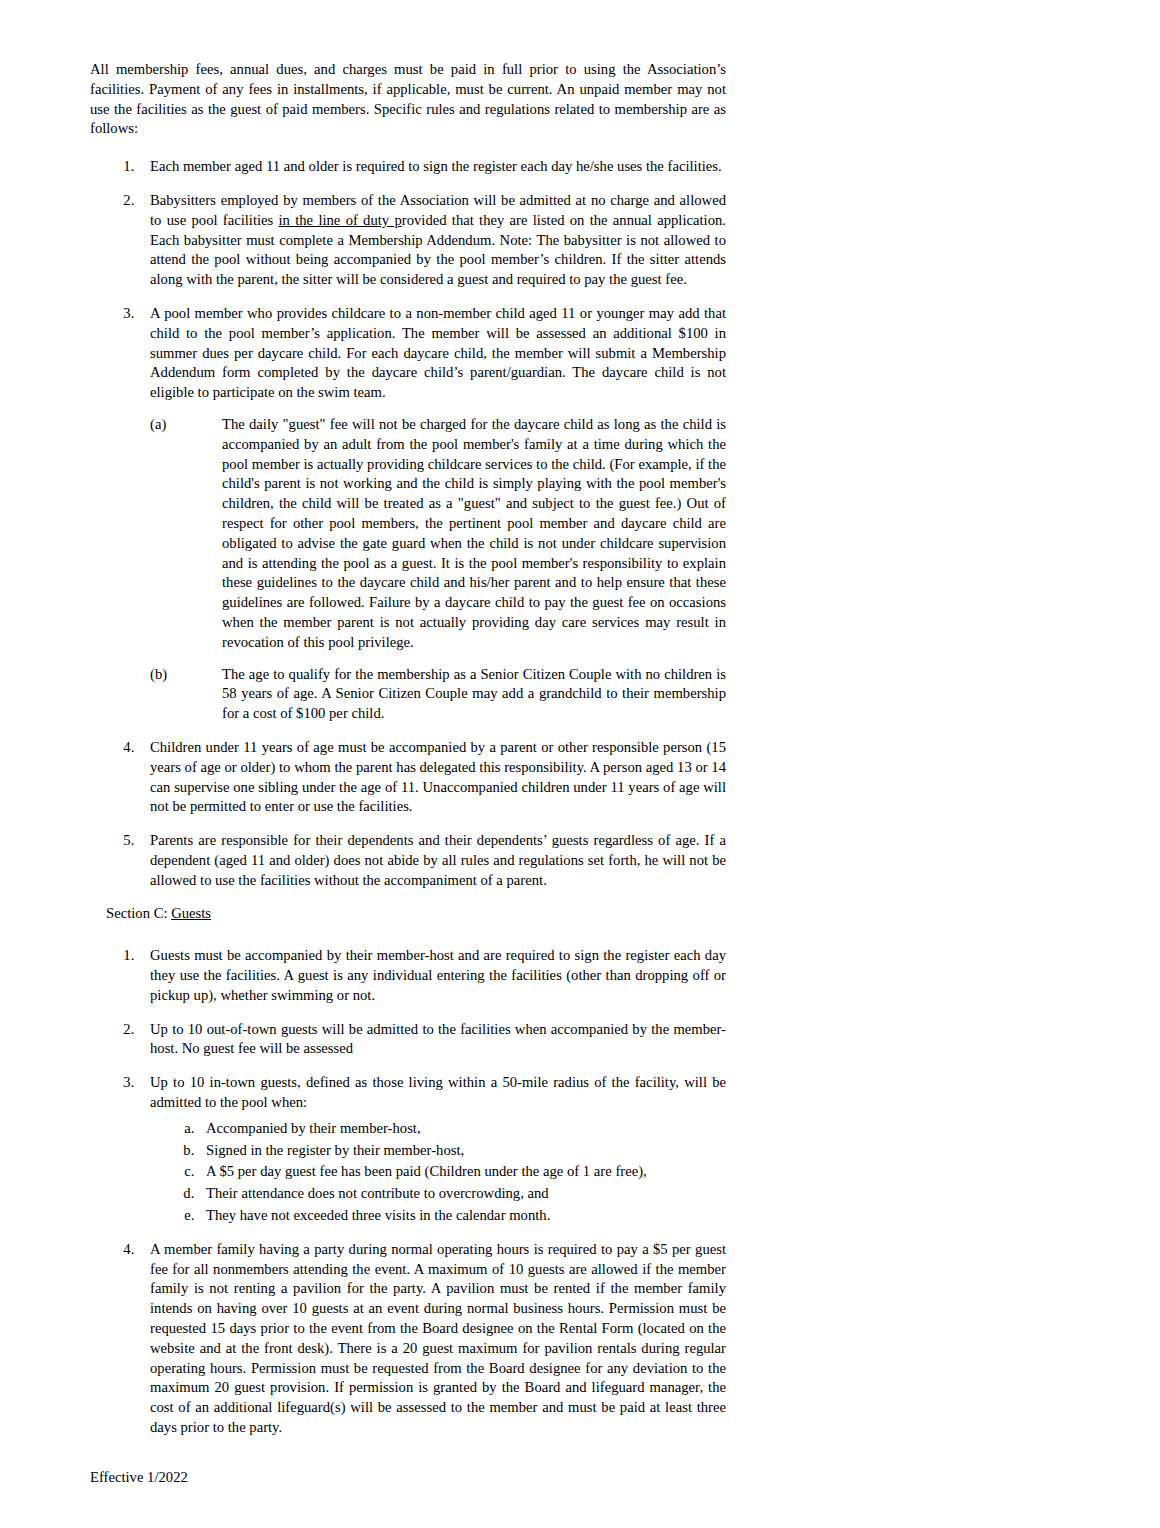All membership fees, annual dues, and charges must be paid in full prior to using the Association’s facilities. Payment of any fees in installments, if applicable, must be current. An unpaid member may not use the facilities as the guest of paid members. Specific rules and regulations related to membership are as follows:
Each member aged 11 and older is required to sign the register each day he/she uses the facilities.
Babysitters employed by members of the Association will be admitted at no charge and allowed to use pool facilities in the line of duty provided that they are listed on the annual application. Each babysitter must complete a Membership Addendum. Note: The babysitter is not allowed to attend the pool without being accompanied by the pool member’s children. If the sitter attends along with the parent, the sitter will be considered a guest and required to pay the guest fee.
A pool member who provides childcare to a non-member child aged 11 or younger may add that child to the pool member’s application. The member will be assessed an additional $100 in summer dues per daycare child. For each daycare child, the member will submit a Membership Addendum form completed by the daycare child’s parent/guardian. The daycare child is not eligible to participate on the swim team.
(a)
The daily "guest" fee will not be charged for the daycare child as long as the child is accompanied by an adult from the pool member's family at a time during which the pool member is actually providing childcare services to the child. (For example, if the child's parent is not working and the child is simply playing with the pool member's children, the child will be treated as a "guest" and subject to the guest fee.) Out of respect for other pool members, the pertinent pool member and daycare child are obligated to advise the gate guard when the child is not under childcare supervision and is attending the pool as a guest. It is the pool member's responsibility to explain these guidelines to the daycare child and his/her parent and to help ensure that these guidelines are followed. Failure by a daycare child to pay the guest fee on occasions when the member parent is not actually providing day care services may result in revocation of this pool privilege.
(b)
The age to qualify for the membership as a Senior Citizen Couple with no children is 58 years of age. A Senior Citizen Couple may add a grandchild to their membership for a cost of $100 per child.
Children under 11 years of age must be accompanied by a parent or other responsible person (15 years of age or older) to whom the parent has delegated this responsibility. A person aged 13 or 14 can supervise one sibling under the age of 11. Unaccompanied children under 11 years of age will not be permitted to enter or use the facilities.
Parents are responsible for their dependents and their dependents’ guests regardless of age. If a dependent (aged 11 and older) does not abide by all rules and regulations set forth, he will not be allowed to use the facilities without the accompaniment of a parent.
Section C: Guests
Guests must be accompanied by their member-host and are required to sign the register each day they use the facilities. A guest is any individual entering the facilities (other than dropping off or pickup up), whether swimming or not.
Up to 10 out-of-town guests will be admitted to the facilities when accompanied by the member- host. No guest fee will be assessed
Up to 10 in-town guests, defined as those living within a 50-mile radius of the facility, will be admitted to the pool when:
Accompanied by their member-host,
Signed in the register by their member-host,
A $5 per day guest fee has been paid (Children under the age of 1 are free),
Their attendance does not contribute to overcrowding, and
They have not exceeded three visits in the calendar month.
A member family having a party during normal operating hours is required to pay a $5 per guest fee for all nonmembers attending the event. A maximum of 10 guests are allowed if the member family is not renting a pavilion for the party. A pavilion must be rented if the member family intends on having over 10 guests at an event during normal business hours. Permission must be requested 15 days prior to the event from the Board designee on the Rental Form (located on the website and at the front desk). There is a 20 guest maximum for pavilion rentals during regular operating hours. Permission must be requested from the Board designee for any deviation to the maximum 20 guest provision. If permission is granted by the Board and lifeguard manager, the cost of an additional lifeguard(s) will be assessed to the member and must be paid at least three days prior to the party.
Effective 1/2022